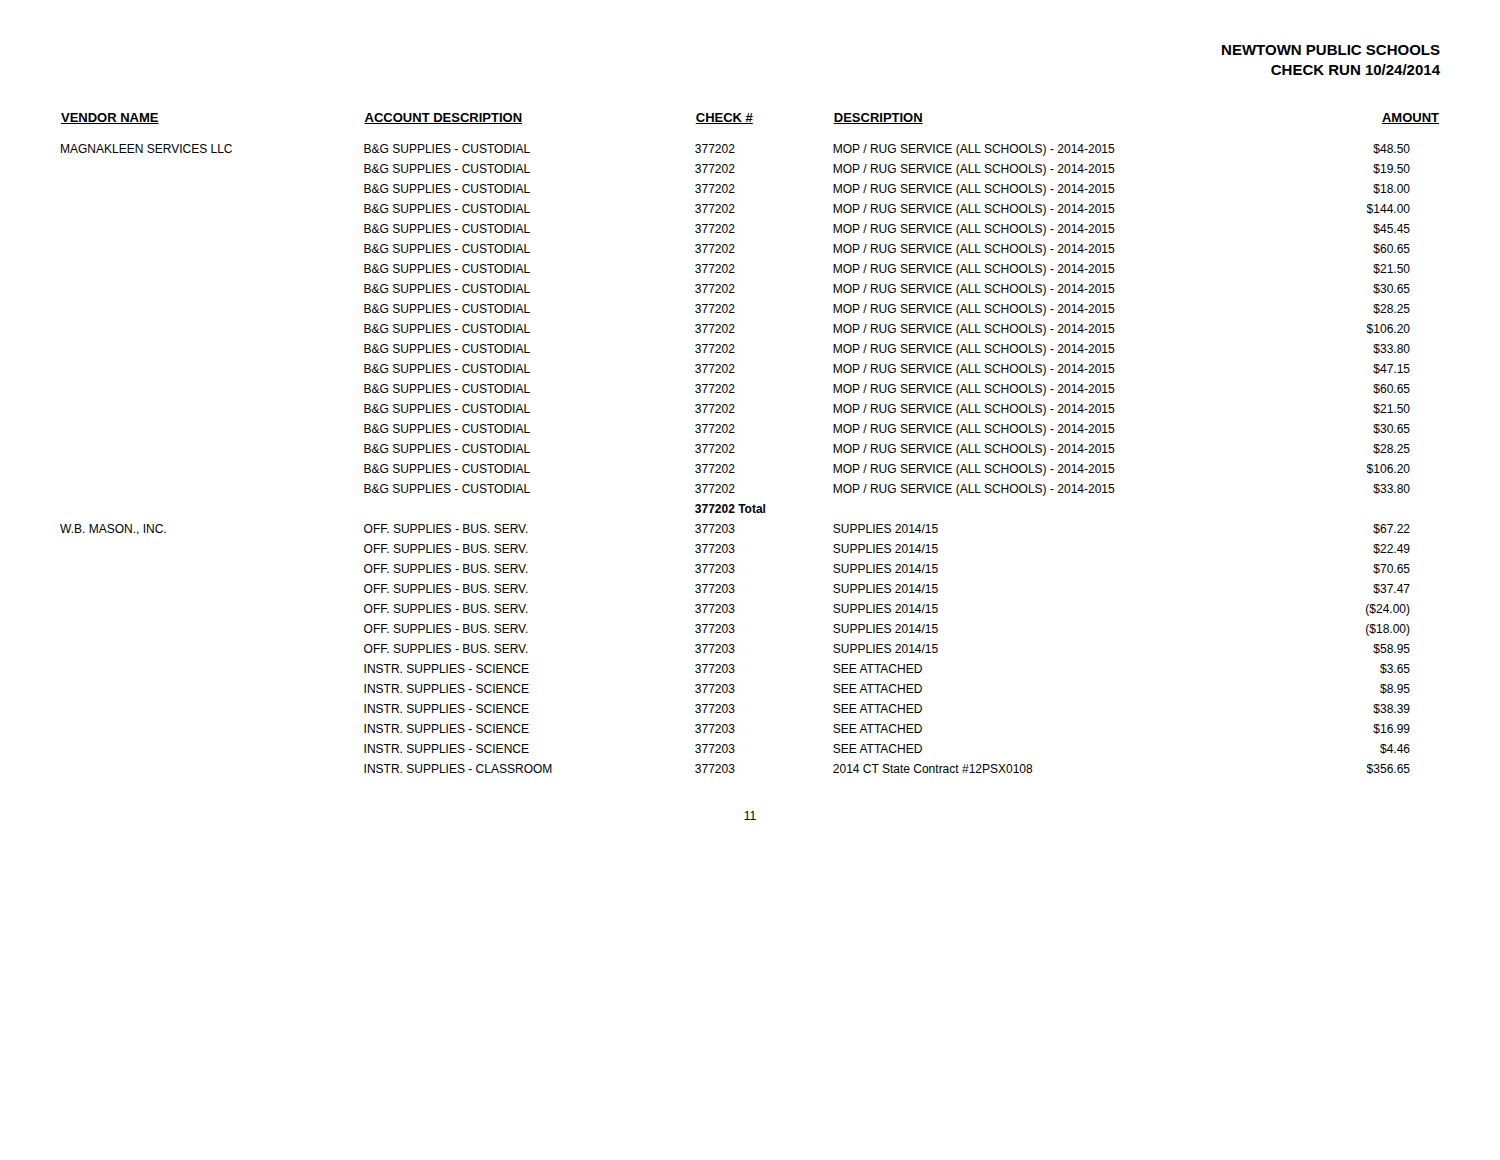NEWTOWN PUBLIC SCHOOLS
CHECK RUN 10/24/2014
| VENDOR NAME | ACCOUNT DESCRIPTION | CHECK # | DESCRIPTION | AMOUNT |
| --- | --- | --- | --- | --- |
| MAGNAKLEEN SERVICES LLC | B&G SUPPLIES - CUSTODIAL | 377202 | MOP / RUG SERVICE (ALL SCHOOLS) - 2014-2015 | $48.50 |
| | B&G SUPPLIES - CUSTODIAL | 377202 | MOP / RUG SERVICE (ALL SCHOOLS) - 2014-2015 | $19.50 |
| | B&G SUPPLIES - CUSTODIAL | 377202 | MOP / RUG SERVICE (ALL SCHOOLS) - 2014-2015 | $18.00 |
| | B&G SUPPLIES - CUSTODIAL | 377202 | MOP / RUG SERVICE (ALL SCHOOLS) - 2014-2015 | $144.00 |
| | B&G SUPPLIES - CUSTODIAL | 377202 | MOP / RUG SERVICE (ALL SCHOOLS) - 2014-2015 | $45.45 |
| | B&G SUPPLIES - CUSTODIAL | 377202 | MOP / RUG SERVICE (ALL SCHOOLS) - 2014-2015 | $60.65 |
| | B&G SUPPLIES - CUSTODIAL | 377202 | MOP / RUG SERVICE (ALL SCHOOLS) - 2014-2015 | $21.50 |
| | B&G SUPPLIES - CUSTODIAL | 377202 | MOP / RUG SERVICE (ALL SCHOOLS) - 2014-2015 | $30.65 |
| | B&G SUPPLIES - CUSTODIAL | 377202 | MOP / RUG SERVICE (ALL SCHOOLS) - 2014-2015 | $28.25 |
| | B&G SUPPLIES - CUSTODIAL | 377202 | MOP / RUG SERVICE (ALL SCHOOLS) - 2014-2015 | $106.20 |
| | B&G SUPPLIES - CUSTODIAL | 377202 | MOP / RUG SERVICE (ALL SCHOOLS) - 2014-2015 | $33.80 |
| | B&G SUPPLIES - CUSTODIAL | 377202 | MOP / RUG SERVICE (ALL SCHOOLS) - 2014-2015 | $47.15 |
| | B&G SUPPLIES - CUSTODIAL | 377202 | MOP / RUG SERVICE (ALL SCHOOLS) - 2014-2015 | $60.65 |
| | B&G SUPPLIES - CUSTODIAL | 377202 | MOP / RUG SERVICE (ALL SCHOOLS) - 2014-2015 | $21.50 |
| | B&G SUPPLIES - CUSTODIAL | 377202 | MOP / RUG SERVICE (ALL SCHOOLS) - 2014-2015 | $30.65 |
| | B&G SUPPLIES - CUSTODIAL | 377202 | MOP / RUG SERVICE (ALL SCHOOLS) - 2014-2015 | $28.25 |
| | B&G SUPPLIES - CUSTODIAL | 377202 | MOP / RUG SERVICE (ALL SCHOOLS) - 2014-2015 | $106.20 |
| | B&G SUPPLIES - CUSTODIAL | 377202 | MOP / RUG SERVICE (ALL SCHOOLS) - 2014-2015 | $33.80 |
| | | 377202 Total | | |
| W.B. MASON., INC. | OFF. SUPPLIES - BUS. SERV. | 377203 | SUPPLIES 2014/15 | $67.22 |
| | OFF. SUPPLIES - BUS. SERV. | 377203 | SUPPLIES 2014/15 | $22.49 |
| | OFF. SUPPLIES - BUS. SERV. | 377203 | SUPPLIES 2014/15 | $70.65 |
| | OFF. SUPPLIES - BUS. SERV. | 377203 | SUPPLIES 2014/15 | $37.47 |
| | OFF. SUPPLIES - BUS. SERV. | 377203 | SUPPLIES 2014/15 | ($24.00) |
| | OFF. SUPPLIES - BUS. SERV. | 377203 | SUPPLIES 2014/15 | ($18.00) |
| | OFF. SUPPLIES - BUS. SERV. | 377203 | SUPPLIES 2014/15 | $58.95 |
| | INSTR. SUPPLIES - SCIENCE | 377203 | SEE ATTACHED | $3.65 |
| | INSTR. SUPPLIES - SCIENCE | 377203 | SEE ATTACHED | $8.95 |
| | INSTR. SUPPLIES - SCIENCE | 377203 | SEE ATTACHED | $38.39 |
| | INSTR. SUPPLIES - SCIENCE | 377203 | SEE ATTACHED | $16.99 |
| | INSTR. SUPPLIES - SCIENCE | 377203 | SEE ATTACHED | $4.46 |
| | INSTR. SUPPLIES - CLASSROOM | 377203 | 2014 CT State Contract #12PSX0108 | $356.65 |
11